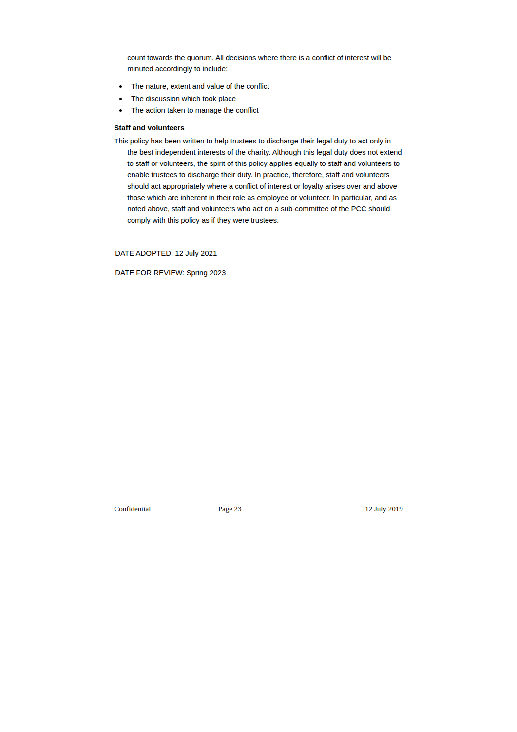count towards the quorum. All decisions where there is a conflict of interest will be minuted accordingly to include:
The nature, extent and value of the conflict
The discussion which took place
The action taken to manage the conflict
Staff and volunteers
This policy has been written to help trustees to discharge their legal duty to act only in the best independent interests of the charity. Although this legal duty does not extend to staff or volunteers, the spirit of this policy applies equally to staff and volunteers to enable trustees to discharge their duty. In practice, therefore, staff and volunteers should act appropriately where a conflict of interest or loyalty arises over and above those which are inherent in their role as employee or volunteer. In particular, and as noted above, staff and volunteers who act on a sub-committee of the PCC should comply with this policy as if they were trustees.
DATE ADOPTED: 12 July 2021
DATE FOR REVIEW: Spring 2023
Confidential
Page 23
12 July 2019